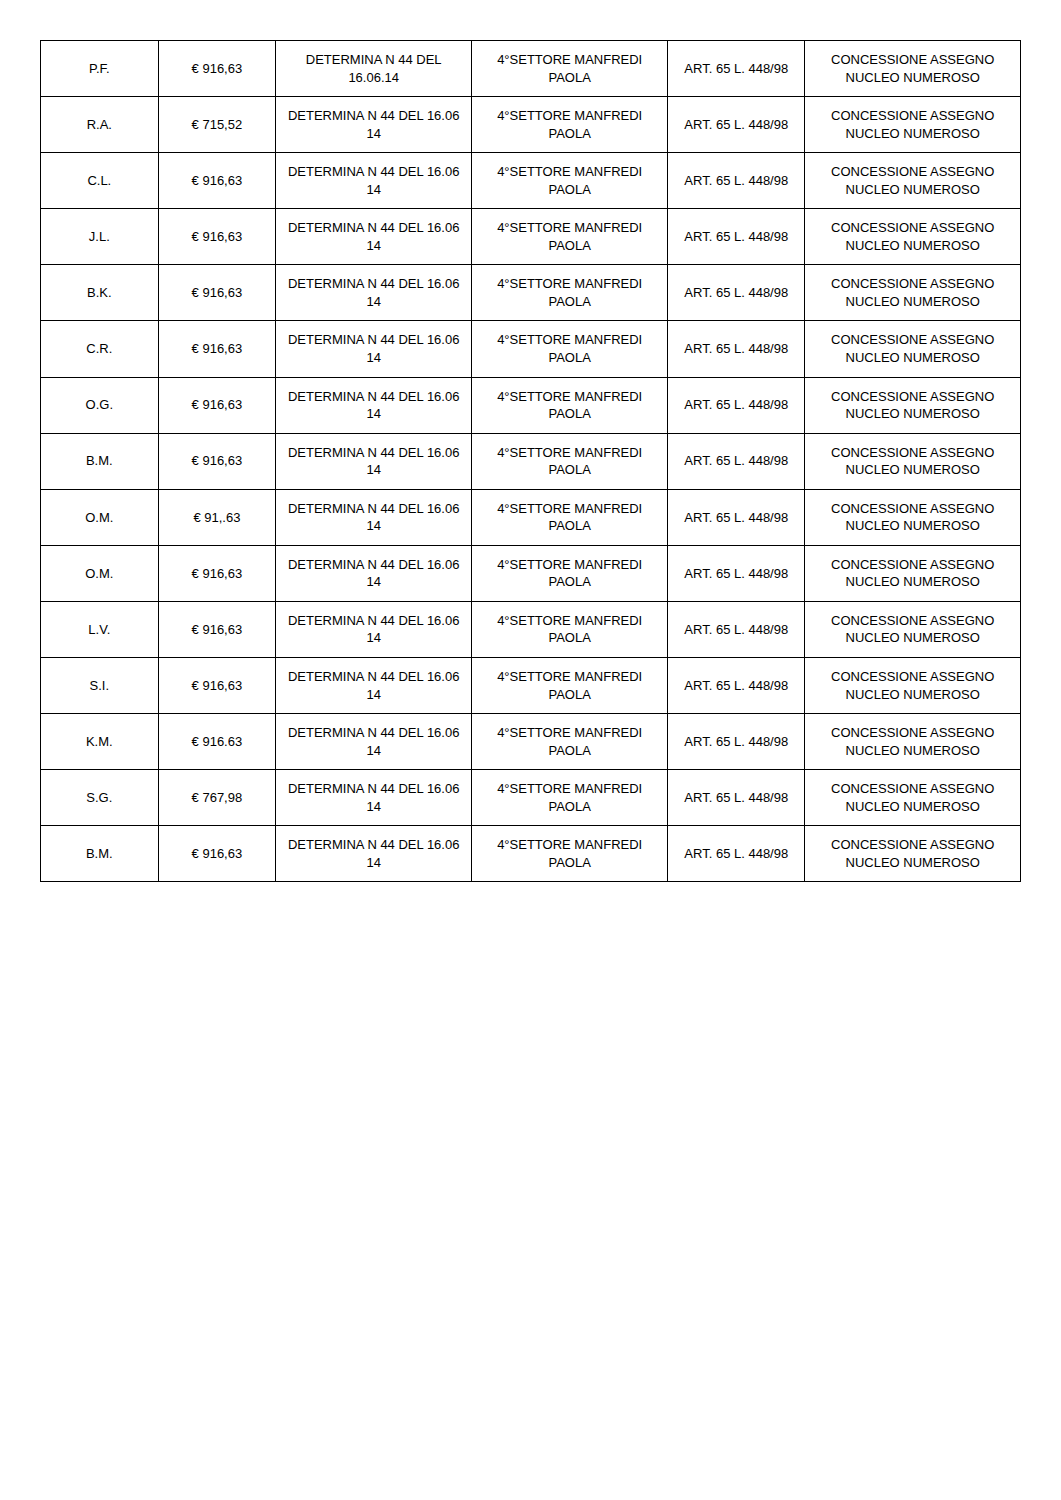| P.F. | € 916,63 | DETERMINA N 44 DEL 16.06.14 | 4°SETTORE MANFREDI PAOLA | ART. 65 L. 448/98 | CONCESSIONE ASSEGNO NUCLEO NUMEROSO |
| R.A. | € 715,52 | DETERMINA N 44 DEL 16.06 14 | 4°SETTORE MANFREDI PAOLA | ART. 65 L. 448/98 | CONCESSIONE ASSEGNO NUCLEO NUMEROSO |
| C.L. | € 916,63 | DETERMINA N 44 DEL 16.06 14 | 4°SETTORE MANFREDI PAOLA | ART. 65 L. 448/98 | CONCESSIONE ASSEGNO NUCLEO NUMEROSO |
| J.L. | € 916,63 | DETERMINA N 44 DEL 16.06 14 | 4°SETTORE MANFREDI PAOLA | ART. 65 L. 448/98 | CONCESSIONE ASSEGNO NUCLEO NUMEROSO |
| B.K. | € 916,63 | DETERMINA N 44 DEL 16.06 14 | 4°SETTORE MANFREDI PAOLA | ART. 65 L. 448/98 | CONCESSIONE ASSEGNO NUCLEO NUMEROSO |
| C.R. | € 916,63 | DETERMINA N 44 DEL 16.06 14 | 4°SETTORE MANFREDI PAOLA | ART. 65 L. 448/98 | CONCESSIONE ASSEGNO NUCLEO NUMEROSO |
| O.G. | € 916,63 | DETERMINA N 44 DEL 16.06 14 | 4°SETTORE MANFREDI PAOLA | ART. 65 L. 448/98 | CONCESSIONE ASSEGNO NUCLEO NUMEROSO |
| B.M. | € 916,63 | DETERMINA N 44 DEL 16.06 14 | 4°SETTORE MANFREDI PAOLA | ART. 65 L. 448/98 | CONCESSIONE ASSEGNO NUCLEO NUMEROSO |
| O.M. | € 91,.63 | DETERMINA N 44 DEL 16.06 14 | 4°SETTORE MANFREDI PAOLA | ART. 65 L. 448/98 | CONCESSIONE ASSEGNO NUCLEO NUMEROSO |
| O.M. | € 916,63 | DETERMINA N 44 DEL 16.06 14 | 4°SETTORE MANFREDI PAOLA | ART. 65 L. 448/98 | CONCESSIONE ASSEGNO NUCLEO NUMEROSO |
| L.V. | € 916,63 | DETERMINA N 44 DEL 16.06 14 | 4°SETTORE MANFREDI PAOLA | ART. 65 L. 448/98 | CONCESSIONE ASSEGNO NUCLEO NUMEROSO |
| S.I. | € 916,63 | DETERMINA N 44 DEL 16.06 14 | 4°SETTORE MANFREDI PAOLA | ART. 65 L. 448/98 | CONCESSIONE ASSEGNO NUCLEO NUMEROSO |
| K.M. | € 916.63 | DETERMINA N 44 DEL 16.06 14 | 4°SETTORE MANFREDI PAOLA | ART. 65 L. 448/98 | CONCESSIONE ASSEGNO NUCLEO NUMEROSO |
| S.G. | € 767,98 | DETERMINA N 44 DEL 16.06 14 | 4°SETTORE MANFREDI PAOLA | ART. 65 L. 448/98 | CONCESSIONE ASSEGNO NUCLEO NUMEROSO |
| B.M. | € 916,63 | DETERMINA N 44 DEL 16.06 14 | 4°SETTORE MANFREDI PAOLA | ART. 65 L. 448/98 | CONCESSIONE ASSEGNO NUCLEO NUMEROSO |